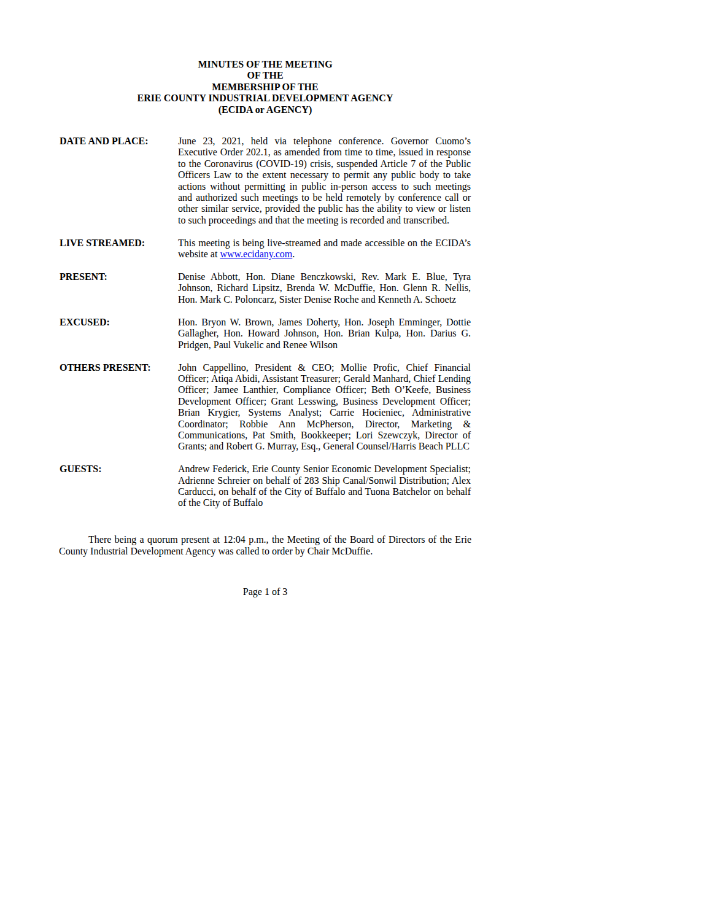MINUTES OF THE MEETING
OF THE
MEMBERSHIP OF THE
ERIE COUNTY INDUSTRIAL DEVELOPMENT AGENCY
(ECIDA or AGENCY)
| DATE AND PLACE: | June 23, 2021, held via telephone conference. Governor Cuomo’s Executive Order 202.1, as amended from time to time, issued in response to the Coronavirus (COVID-19) crisis, suspended Article 7 of the Public Officers Law to the extent necessary to permit any public body to take actions without permitting in public in-person access to such meetings and authorized such meetings to be held remotely by conference call or other similar service, provided the public has the ability to view or listen to such proceedings and that the meeting is recorded and transcribed. |
| LIVE STREAMED: | This meeting is being live-streamed and made accessible on the ECIDA’s website at www.ecidany.com . |
| PRESENT: | Denise Abbott, Hon. Diane Benczkowski, Rev. Mark E. Blue, Tyra Johnson, Richard Lipsitz, Brenda W. McDuffie, Hon. Glenn R. Nellis, Hon. Mark C. Poloncarz, Sister Denise Roche and Kenneth A. Schoetz |
| EXCUSED: | Hon. Bryon W. Brown, James Doherty, Hon. Joseph Emminger, Dottie Gallagher, Hon. Howard Johnson, Hon. Brian Kulpa, Hon. Darius G. Pridgen, Paul Vukelic and Renee Wilson |
| OTHERS PRESENT: | John Cappellino, President & CEO; Mollie Profic, Chief Financial Officer; Atiqa Abidi, Assistant Treasurer; Gerald Manhard, Chief Lending Officer; Jamee Lanthier, Compliance Officer; Beth O’Keefe, Business Development Officer; Grant Lesswing, Business Development Officer; Brian Krygier, Systems Analyst; Carrie Hocieniec, Administrative Coordinator; Robbie Ann McPherson, Director, Marketing & Communications, Pat Smith, Bookkeeper; Lori Szewczyk, Director of Grants; and Robert G. Murray, Esq., General Counsel/Harris Beach PLLC |
| GUESTS: | Andrew Federick, Erie County Senior Economic Development Specialist; Adrienne Schreier on behalf of 283 Ship Canal/Sonwil Distribution; Alex Carducci, on behalf of the City of Buffalo and Tuona Batchelor on behalf of the City of Buffalo |
There being a quorum present at 12:04 p.m., the Meeting of the Board of Directors of the Erie County Industrial Development Agency was called to order by Chair McDuffie.
Page 1 of 3